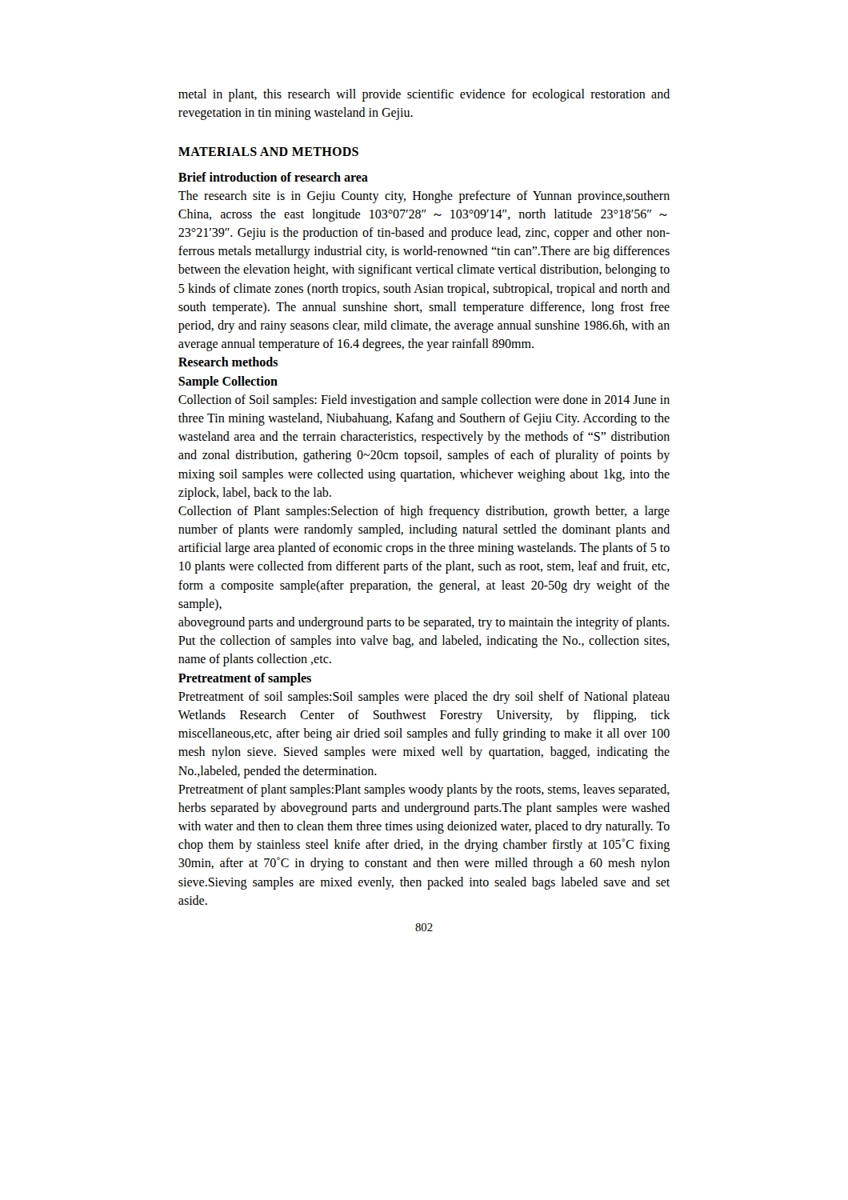metal in plant, this research will provide scientific evidence for ecological restoration and revegetation in tin mining wasteland in Gejiu.
MATERIALS AND METHODS
Brief introduction of research area
The research site is in Gejiu County city, Honghe prefecture of Yunnan province,southern China, across the east longitude 103°07′28″～103°09′14″, north latitude 23°18′56″～23°21′39″. Gejiu is the production of tin-based and produce lead, zinc, copper and other non-ferrous metals metallurgy industrial city, is world-renowned “tin can”.There are big differences between the elevation height, with significant vertical climate vertical distribution, belonging to 5 kinds of climate zones (north tropics, south Asian tropical, subtropical, tropical and north and south temperate). The annual sunshine short, small temperature difference, long frost free period, dry and rainy seasons clear, mild climate, the average annual sunshine 1986.6h, with an average annual temperature of 16.4 degrees, the year rainfall 890mm.
Research methods
Sample Collection
Collection of Soil samples: Field investigation and sample collection were done in 2014 June in three Tin mining wasteland, Niubahuang, Kafang and Southern of Gejiu City. According to the wasteland area and the terrain characteristics, respectively by the methods of “S” distribution and zonal distribution, gathering 0~20cm topsoil, samples of each of plurality of points by mixing soil samples were collected using quartation, whichever weighing about 1kg, into the ziplock, label, back to the lab.
Collection of Plant samples:Selection of high frequency distribution, growth better, a large number of plants were randomly sampled, including natural settled the dominant plants and artificial large area planted of economic crops in the three mining wastelands. The plants of 5 to 10 plants were collected from different parts of the plant, such as root, stem, leaf and fruit, etc, form a composite sample(after preparation, the general, at least 20-50g dry weight of the sample),
aboveground parts and underground parts to be separated, try to maintain the integrity of plants. Put the collection of samples into valve bag, and labeled, indicating the No., collection sites, name of plants collection ,etc.
Pretreatment of samples
Pretreatment of soil samples:Soil samples were placed the dry soil shelf of National plateau Wetlands Research Center of Southwest Forestry University, by flipping, tick miscellaneous,etc, after being air dried soil samples and fully grinding to make it all over 100 mesh nylon sieve. Sieved samples were mixed well by quartation, bagged, indicating the No.,labeled, pended the determination.
Pretreatment of plant samples:Plant samples woody plants by the roots, stems, leaves separated, herbs separated by aboveground parts and underground parts.The plant samples were washed with water and then to clean them three times using deionized water, placed to dry naturally. To chop them by stainless steel knife after dried, in the drying chamber firstly at 105˚C fixing 30min, after at 70˚C in drying to constant and then were milled through a 60 mesh nylon sieve.Sieving samples are mixed evenly, then packed into sealed bags labeled save and set aside.
802